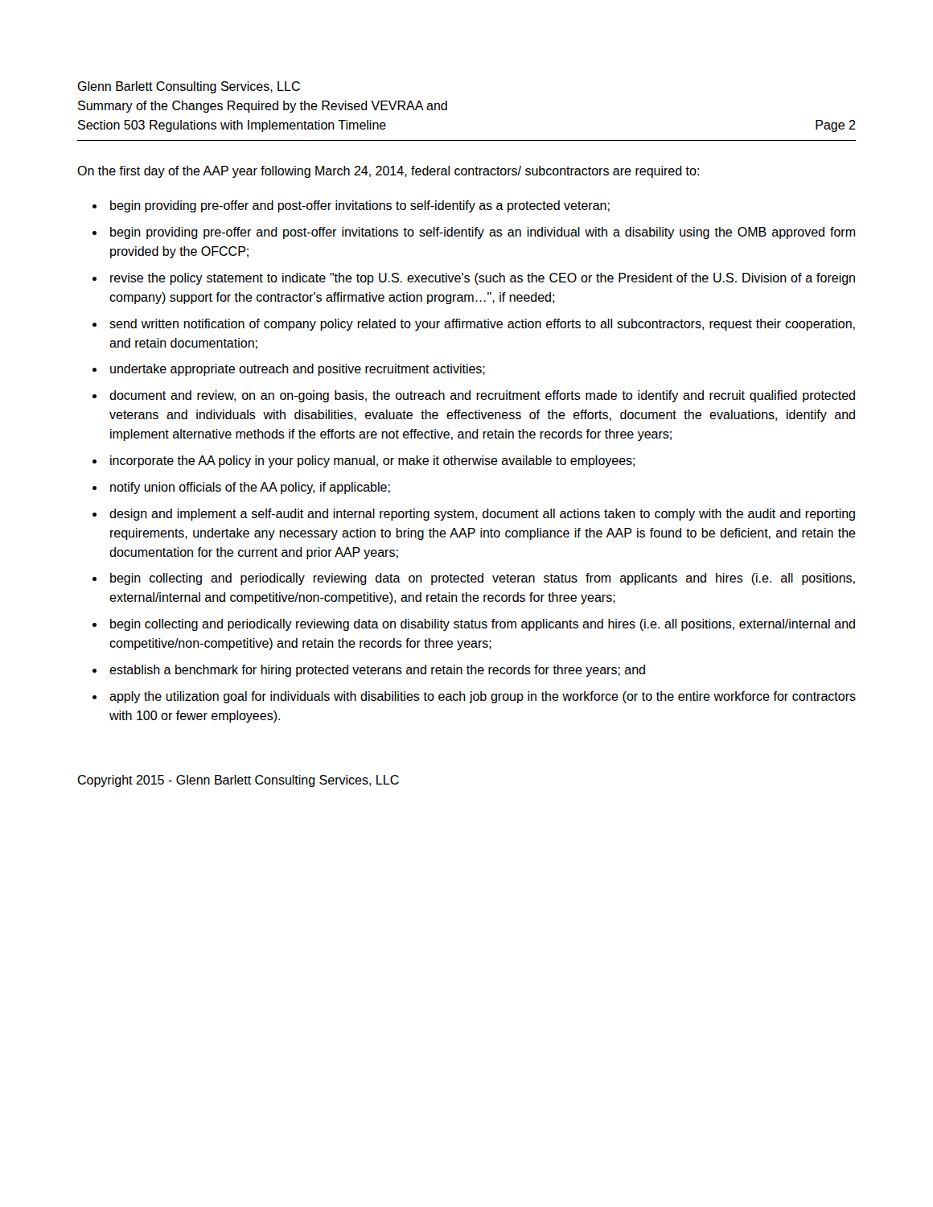Glenn Barlett Consulting Services, LLC
Summary of the Changes Required by the Revised VEVRAA and
Section 503 Regulations with Implementation Timeline Page 2
On the first day of the AAP year following March 24, 2014, federal contractors/ subcontractors are required to:
begin providing pre-offer and post-offer invitations to self-identify as a protected veteran;
begin providing pre-offer and post-offer invitations to self-identify as an individual with a disability using the OMB approved form provided by the OFCCP;
revise the policy statement to indicate "the top U.S. executive's (such as the CEO or the President of the U.S. Division of a foreign company) support for the contractor's affirmative action program…", if needed;
send written notification of company policy related to your affirmative action efforts to all subcontractors, request their cooperation, and retain documentation;
undertake appropriate outreach and positive recruitment activities;
document and review, on an on-going basis, the outreach and recruitment efforts made to identify and recruit qualified protected veterans and individuals with disabilities, evaluate the effectiveness of the efforts, document the evaluations, identify and implement alternative methods if the efforts are not effective, and retain the records for three years;
incorporate the AA policy in your policy manual, or make it otherwise available to employees;
notify union officials of the AA policy, if applicable;
design and implement a self-audit and internal reporting system, document all actions taken to comply with the audit and reporting requirements, undertake any necessary action to bring the AAP into compliance if the AAP is found to be deficient, and retain the documentation for the current and prior AAP years;
begin collecting and periodically reviewing data on protected veteran status from applicants and hires (i.e. all positions, external/internal and competitive/non-competitive), and retain the records for three years;
begin collecting and periodically reviewing data on disability status from applicants and hires (i.e. all positions, external/internal and competitive/non-competitive) and retain the records for three years;
establish a benchmark for hiring protected veterans and retain the records for three years; and
apply the utilization goal for individuals with disabilities to each job group in the workforce (or to the entire workforce for contractors with 100 or fewer employees).
Copyright 2015 - Glenn Barlett Consulting Services, LLC